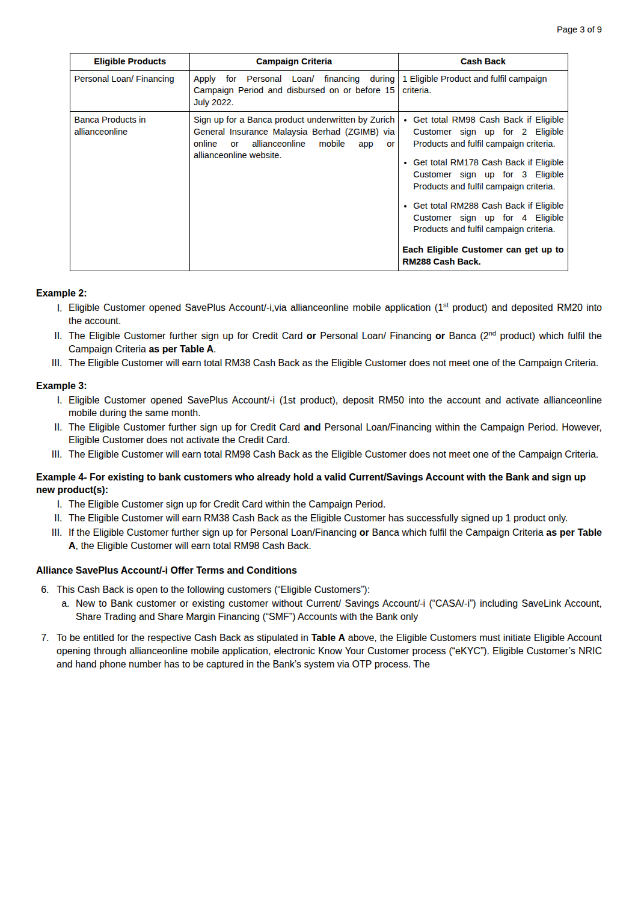Page 3 of 9
| Eligible Products | Campaign Criteria | Cash Back |
| --- | --- | --- |
| Personal Loan/ Financing | Apply for Personal Loan/ financing during Campaign Period and disbursed on or before 15 July 2022. | 1 Eligible Product and fulfil campaign criteria. |
| Banca Products in allianceonline | Sign up for a Banca product underwritten by Zurich General Insurance Malaysia Berhad (ZGIMB) via online or allianceonline mobile app or allianceonline website. | Get total RM98 Cash Back if Eligible Customer sign up for 2 Eligible Products and fulfil campaign criteria. Get total RM178 Cash Back if Eligible Customer sign up for 3 Eligible Products and fulfil campaign criteria. Get total RM288 Cash Back if Eligible Customer sign up for 4 Eligible Products and fulfil campaign criteria. Each Eligible Customer can get up to RM288 Cash Back. |
Example 2:
Eligible Customer opened SavePlus Account/-i,via allianceonline mobile application (1st product) and deposited RM20 into the account.
The Eligible Customer further sign up for Credit Card or Personal Loan/ Financing or Banca (2nd product) which fulfil the Campaign Criteria as per Table A.
The Eligible Customer will earn total RM38 Cash Back as the Eligible Customer does not meet one of the Campaign Criteria.
Example 3:
Eligible Customer opened SavePlus Account/-i (1st product), deposit RM50 into the account and activate allianceonline mobile during the same month.
The Eligible Customer further sign up for Credit Card and Personal Loan/Financing within the Campaign Period. However, Eligible Customer does not activate the Credit Card.
The Eligible Customer will earn total RM98 Cash Back as the Eligible Customer does not meet one of the Campaign Criteria.
Example 4- For existing to bank customers who already hold a valid Current/Savings Account with the Bank and sign up new product(s):
The Eligible Customer sign up for Credit Card within the Campaign Period.
The Eligible Customer will earn RM38 Cash Back as the Eligible Customer has successfully signed up 1 product only.
If the Eligible Customer further sign up for Personal Loan/Financing or Banca which fulfil the Campaign Criteria as per Table A, the Eligible Customer will earn total RM98 Cash Back.
Alliance SavePlus Account/-i Offer Terms and Conditions
This Cash Back is open to the following customers (“Eligible Customers”):
New to Bank customer or existing customer without Current/ Savings Account/-i (“CASA/-i”) including SaveLink Account, Share Trading and Share Margin Financing (“SMF”) Accounts with the Bank only
To be entitled for the respective Cash Back as stipulated in Table A above, the Eligible Customers must initiate Eligible Account opening through allianceonline mobile application, electronic Know Your Customer process (“eKYC”). Eligible Customer’s NRIC and hand phone number has to be captured in the Bank’s system via OTP process. The